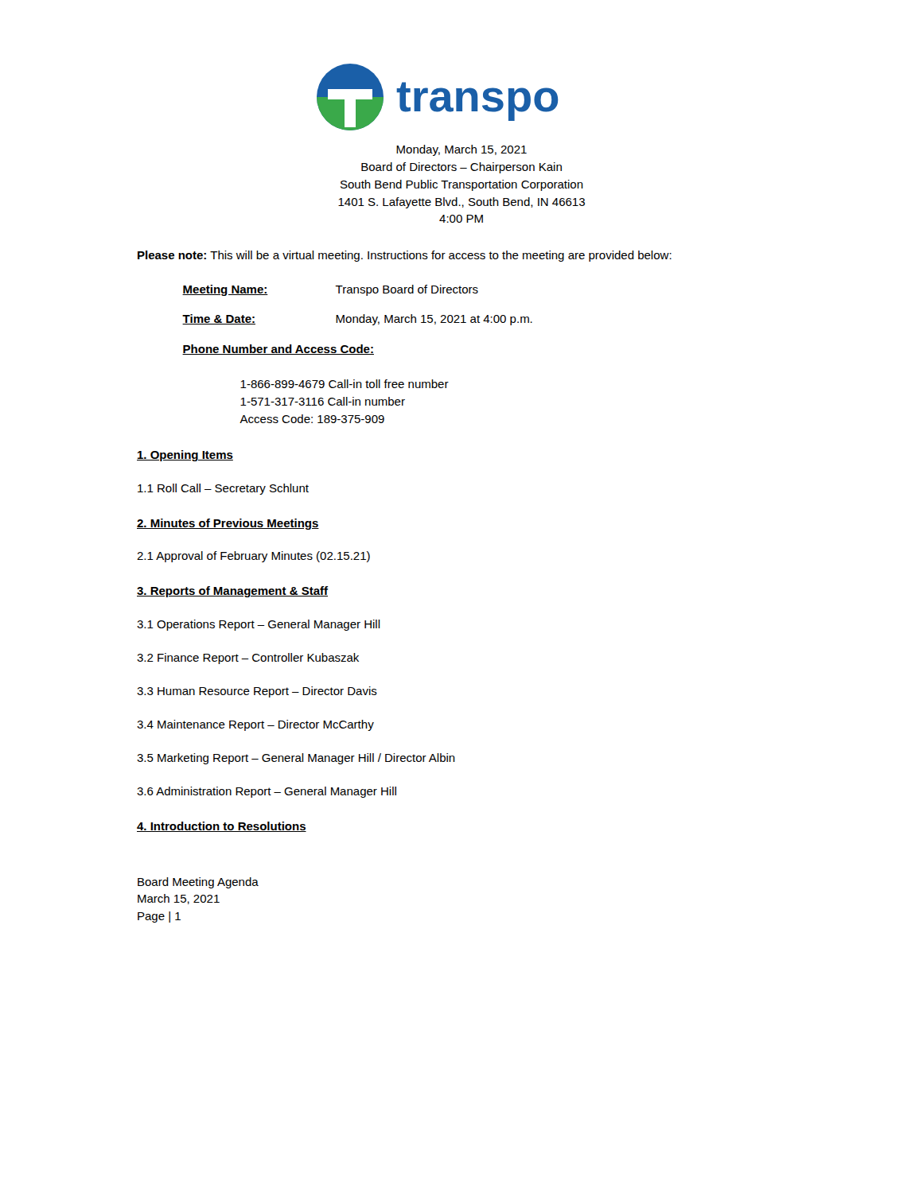transpo
Monday, March 15, 2021
Board of Directors – Chairperson Kain
South Bend Public Transportation Corporation
1401 S. Lafayette Blvd., South Bend, IN 46613
4:00 PM
Please note: This will be a virtual meeting. Instructions for access to the meeting are provided below:
Meeting Name:
Transpo Board of Directors
Time & Date:
Monday, March 15, 2021 at 4:00 p.m.
Phone Number and Access Code:
1-866-899-4679 Call-in toll free number
1-571-317-3116 Call-in number
Access Code: 189-375-909
1. Opening Items
1.1 Roll Call – Secretary Schlunt
2. Minutes of Previous Meetings
2.1 Approval of February Minutes (02.15.21)
3. Reports of Management & Staff
3.1 Operations Report – General Manager Hill
3.2 Finance Report – Controller Kubaszak
3.3 Human Resource Report – Director Davis
3.4 Maintenance Report – Director McCarthy
3.5 Marketing Report – General Manager Hill / Director Albin
3.6 Administration Report – General Manager Hill
4. Introduction to Resolutions
Board Meeting Agenda
March 15, 2021
Page | 1